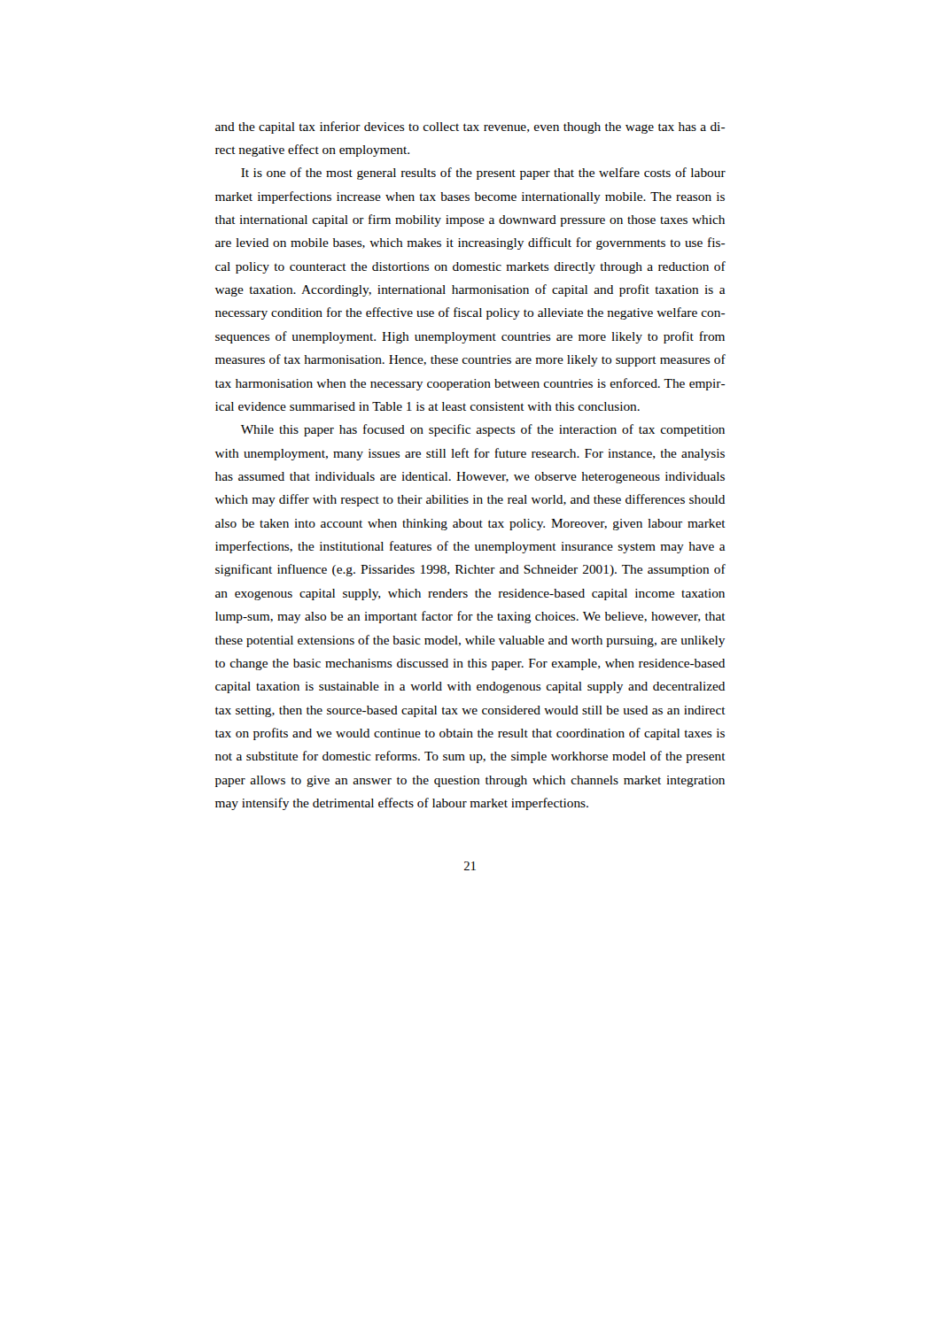and the capital tax inferior devices to collect tax revenue, even though the wage tax has a direct negative effect on employment.
It is one of the most general results of the present paper that the welfare costs of labour market imperfections increase when tax bases become internationally mobile. The reason is that international capital or firm mobility impose a downward pressure on those taxes which are levied on mobile bases, which makes it increasingly difficult for governments to use fiscal policy to counteract the distortions on domestic markets directly through a reduction of wage taxation. Accordingly, international harmonisation of capital and profit taxation is a necessary condition for the effective use of fiscal policy to alleviate the negative welfare consequences of unemployment. High unemployment countries are more likely to profit from measures of tax harmonisation. Hence, these countries are more likely to support measures of tax harmonisation when the necessary cooperation between countries is enforced. The empirical evidence summarised in Table 1 is at least consistent with this conclusion.
While this paper has focused on specific aspects of the interaction of tax competition with unemployment, many issues are still left for future research. For instance, the analysis has assumed that individuals are identical. However, we observe heterogeneous individuals which may differ with respect to their abilities in the real world, and these differences should also be taken into account when thinking about tax policy. Moreover, given labour market imperfections, the institutional features of the unemployment insurance system may have a significant influence (e.g. Pissarides 1998, Richter and Schneider 2001). The assumption of an exogenous capital supply, which renders the residence-based capital income taxation lump-sum, may also be an important factor for the taxing choices. We believe, however, that these potential extensions of the basic model, while valuable and worth pursuing, are unlikely to change the basic mechanisms discussed in this paper. For example, when residence-based capital taxation is sustainable in a world with endogenous capital supply and decentralized tax setting, then the source-based capital tax we considered would still be used as an indirect tax on profits and we would continue to obtain the result that coordination of capital taxes is not a substitute for domestic reforms. To sum up, the simple workhorse model of the present paper allows to give an answer to the question through which channels market integration may intensify the detrimental effects of labour market imperfections.
21